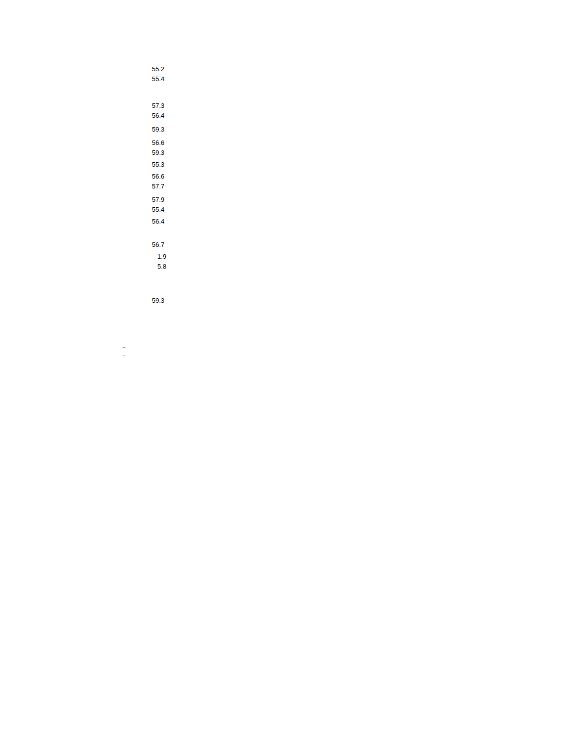55.2 55.4
57.3 56.4
59.3
56.6 59.3
55.3
56.6 57.7
57.9 55.4
56.4
56.7
1.9 5.8
59.3
..
..